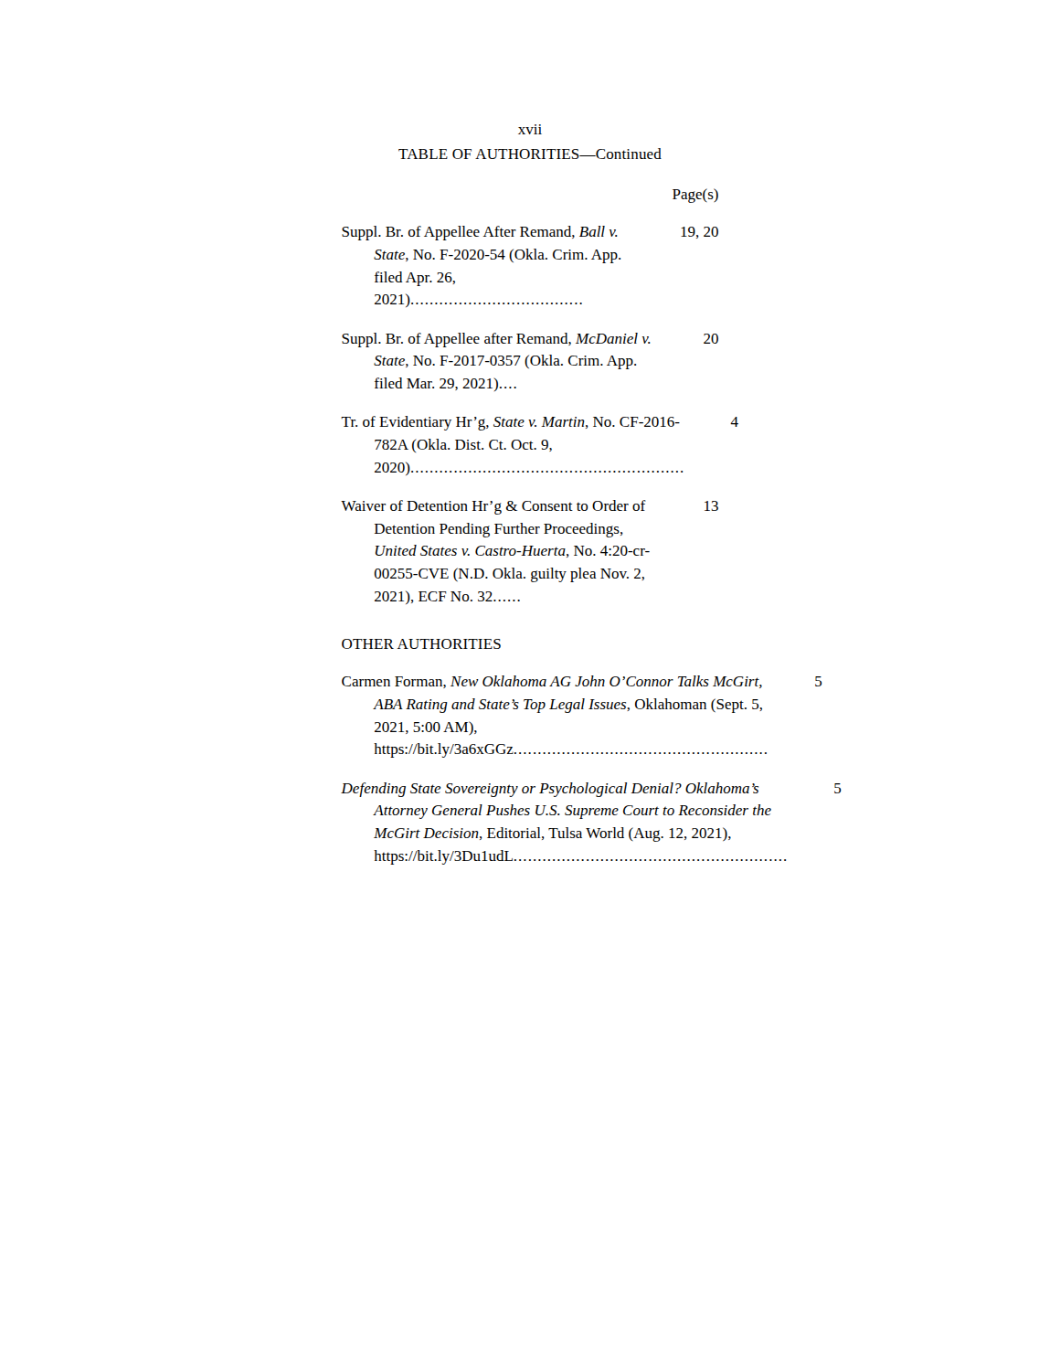xvii
TABLE OF AUTHORITIES—Continued
Page(s)
Suppl. Br. of Appellee After Remand, Ball v. State, No. F-2020-54 (Okla. Crim. App. filed Apr. 26, 2021)....................................
19, 20
Suppl. Br. of Appellee after Remand, McDaniel v. State, No. F-2017-0357 (Okla. Crim. App. filed Mar. 29, 2021)....
20
Tr. of Evidentiary Hr’g, State v. Martin, No. CF-2016-782A (Okla. Dist. Ct. Oct. 9, 2020).........................................................
4
Waiver of Detention Hr’g & Consent to Order of Detention Pending Further Proceedings, United States v. Castro-Huerta, No. 4:20-cr-00255-CVE (N.D. Okla. guilty plea Nov. 2, 2021), ECF No. 32......
13
OTHER AUTHORITIES
Carmen Forman, New Oklahoma AG John O’Connor Talks McGirt, ABA Rating and State’s Top Legal Issues, Oklahoman (Sept. 5, 2021, 5:00 AM), https://bit.ly/3a6xGGz.....................................................
5
Defending State Sovereignty or Psychological Denial? Oklahoma’s Attorney General Pushes U.S. Supreme Court to Reconsider the McGirt Decision, Editorial, Tulsa World (Aug. 12, 2021), https://bit.ly/3Du1udL.........................................................
5